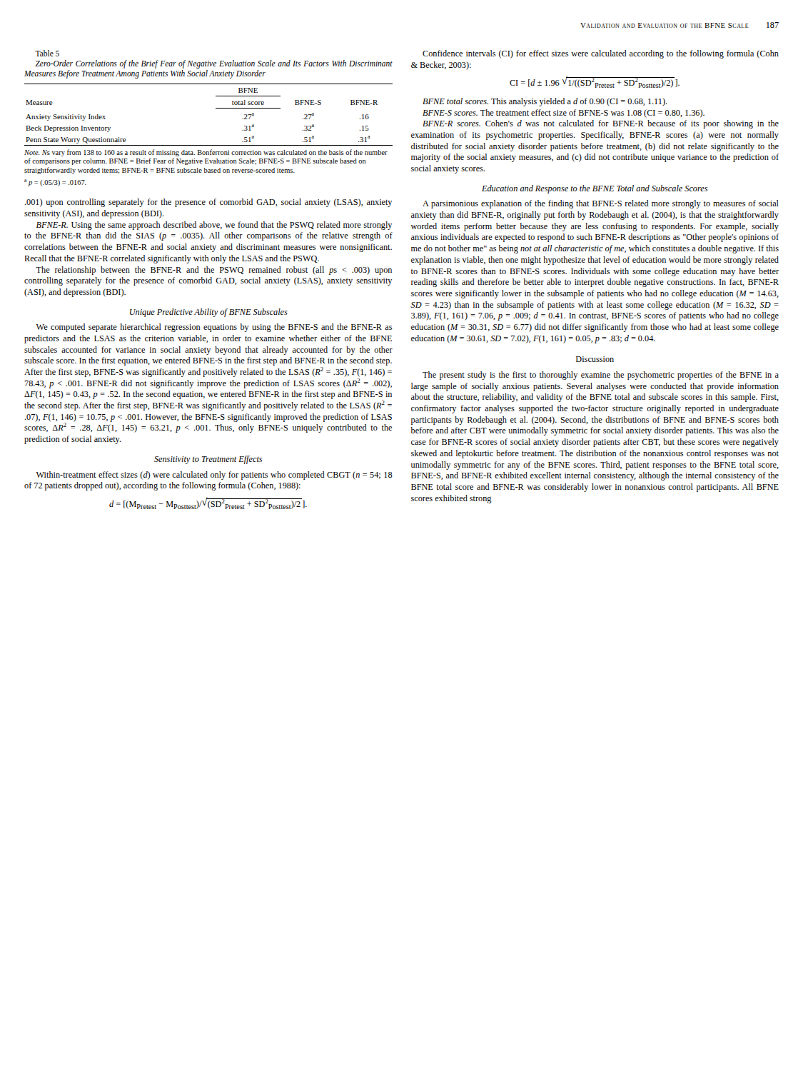Validation and Evaluation of the BFNE Scale 187
Table 5
Zero-Order Correlations of the Brief Fear of Negative Evaluation Scale and Its Factors With Discriminant Measures Before Treatment Among Patients With Social Anxiety Disorder
| Measure | BFNE | BFNE-S | BFNE-R |
| --- | --- | --- | --- |
| total score |
| Anxiety Sensitivity Index | .27 a | .27 a | .16 |
| Beck Depression Inventory | .31 a | .32 a | .15 |
| Penn State Worry Questionnaire | .51 a | .51 a | .31 a |
Note. Ns vary from 138 to 160 as a result of missing data. Bonferroni correction was calculated on the basis of the number of comparisons per column. BFNE = Brief Fear of Negative Evaluation Scale; BFNE-S = BFNE subscale based on straightforwardly worded items; BFNE-R = BFNE subscale based on reverse-scored items.
a p = (.05/3) = .0167.
.001) upon controlling separately for the presence of comorbid GAD, social anxiety (LSAS), anxiety sensitivity (ASI), and depression (BDI).
BFNE-R. Using the same approach described above, we found that the PSWQ related more strongly to the BFNE-R than did the SIAS (p = .0035). All other comparisons of the relative strength of correlations between the BFNE-R and social anxiety and discriminant measures were nonsignificant. Recall that the BFNE-R correlated significantly with only the LSAS and the PSWQ.
The relationship between the BFNE-R and the PSWQ remained robust (all ps < .003) upon controlling separately for the presence of comorbid GAD, social anxiety (LSAS), anxiety sensitivity (ASI), and depression (BDI).
Unique Predictive Ability of BFNE Subscales
We computed separate hierarchical regression equations by using the BFNE-S and the BFNE-R as predictors and the LSAS as the criterion variable, in order to examine whether either of the BFNE subscales accounted for variance in social anxiety beyond that already accounted for by the other subscale score. In the first equation, we entered BFNE-S in the first step and BFNE-R in the second step. After the first step, BFNE-S was significantly and positively related to the LSAS (R2 = .35), F(1, 146) = 78.43, p < .001. BFNE-R did not significantly improve the prediction of LSAS scores (ΔR2 = .002), ΔF(1, 145) = 0.43, p = .52. In the second equation, we entered BFNE-R in the first step and BFNE-S in the second step. After the first step, BFNE-R was significantly and positively related to the LSAS (R2 = .07), F(1, 146) = 10.75, p < .001. However, the BFNE-S significantly improved the prediction of LSAS scores, ΔR2 = .28, ΔF(1, 145) = 63.21, p < .001. Thus, only BFNE-S uniquely contributed to the prediction of social anxiety.
Sensitivity to Treatment Effects
Within-treatment effect sizes (d) were calculated only for patients who completed CBGT (n = 54; 18 of 72 patients dropped out), according to the following formula (Cohen, 1988):
d = [(MPretest − MPosttest)/(SD2Pretest + SD2Posttest)/2].
Confidence intervals (CI) for effect sizes were calculated according to the following formula (Cohn & Becker, 2003):
CI = [d ± 1.96 1/((SD2Pretest + SD2Posttest)/2)].
BFNE total scores. This analysis yielded a d of 0.90 (CI = 0.68, 1.11).
BFNE-S scores. The treatment effect size of BFNE-S was 1.08 (CI = 0.80, 1.36).
BFNE-R scores. Cohen's d was not calculated for BFNE-R because of its poor showing in the examination of its psychometric properties. Specifically, BFNE-R scores (a) were not normally distributed for social anxiety disorder patients before treatment, (b) did not relate significantly to the majority of the social anxiety measures, and (c) did not contribute unique variance to the prediction of social anxiety scores.
Education and Response to the BFNE Total and Subscale Scores
A parsimonious explanation of the finding that BFNE-S related more strongly to measures of social anxiety than did BFNE-R, originally put forth by Rodebaugh et al. (2004), is that the straightforwardly worded items perform better because they are less confusing to respondents. For example, socially anxious individuals are expected to respond to such BFNE-R descriptions as "Other people's opinions of me do not bother me" as being not at all characteristic of me, which constitutes a double negative. If this explanation is viable, then one might hypothesize that level of education would be more strongly related to BFNE-R scores than to BFNE-S scores. Individuals with some college education may have better reading skills and therefore be better able to interpret double negative constructions. In fact, BFNE-R scores were significantly lower in the subsample of patients who had no college education (M = 14.63, SD = 4.23) than in the subsample of patients with at least some college education (M = 16.32, SD = 3.89), F(1, 161) = 7.06, p = .009; d = 0.41. In contrast, BFNE-S scores of patients who had no college education (M = 30.31, SD = 6.77) did not differ significantly from those who had at least some college education (M = 30.61, SD = 7.02), F(1, 161) = 0.05, p = .83; d = 0.04.
Discussion
The present study is the first to thoroughly examine the psychometric properties of the BFNE in a large sample of socially anxious patients. Several analyses were conducted that provide information about the structure, reliability, and validity of the BFNE total and subscale scores in this sample. First, confirmatory factor analyses supported the two-factor structure originally reported in undergraduate participants by Rodebaugh et al. (2004). Second, the distributions of BFNE and BFNE-S scores both before and after CBT were unimodally symmetric for social anxiety disorder patients. This was also the case for BFNE-R scores of social anxiety disorder patients after CBT, but these scores were negatively skewed and leptokurtic before treatment. The distribution of the nonanxious control responses was not unimodally symmetric for any of the BFNE scores. Third, patient responses to the BFNE total score, BFNE-S, and BFNE-R exhibited excellent internal consistency, although the internal consistency of the BFNE total score and BFNE-R was considerably lower in nonanxious control participants. All BFNE scores exhibited strong